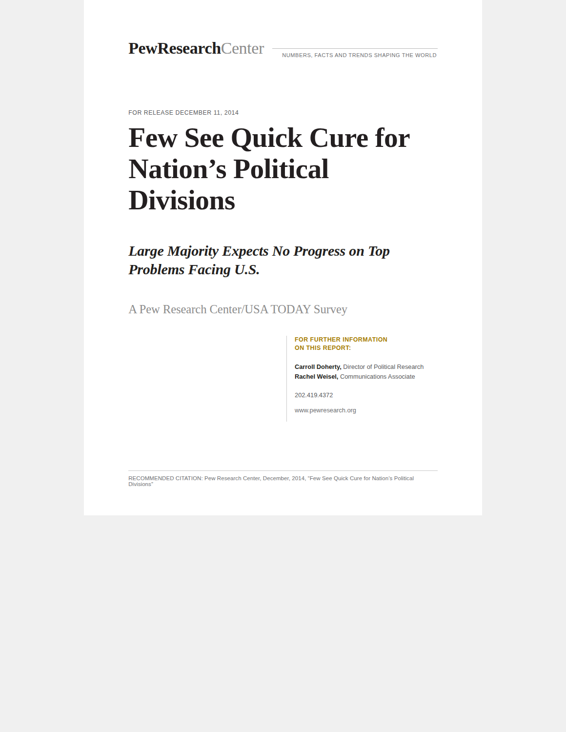PewResearch Center
Numbers, Facts and Trends Shaping the World
For Release December 11, 2014
Few See Quick Cure for Nation’s Political Divisions
Large Majority Expects No Progress on Top Problems Facing U.S.
A Pew Research Center/USA TODAY Survey
For further information
on this report:
Carroll Doherty, Director of Political Research
Rachel Weisel, Communications Associate
202.419.4372
www.pewresearch.org
RECOMMENDED CITATION: Pew Research Center, December, 2014, “Few See Quick Cure for Nation’s Political Divisions”